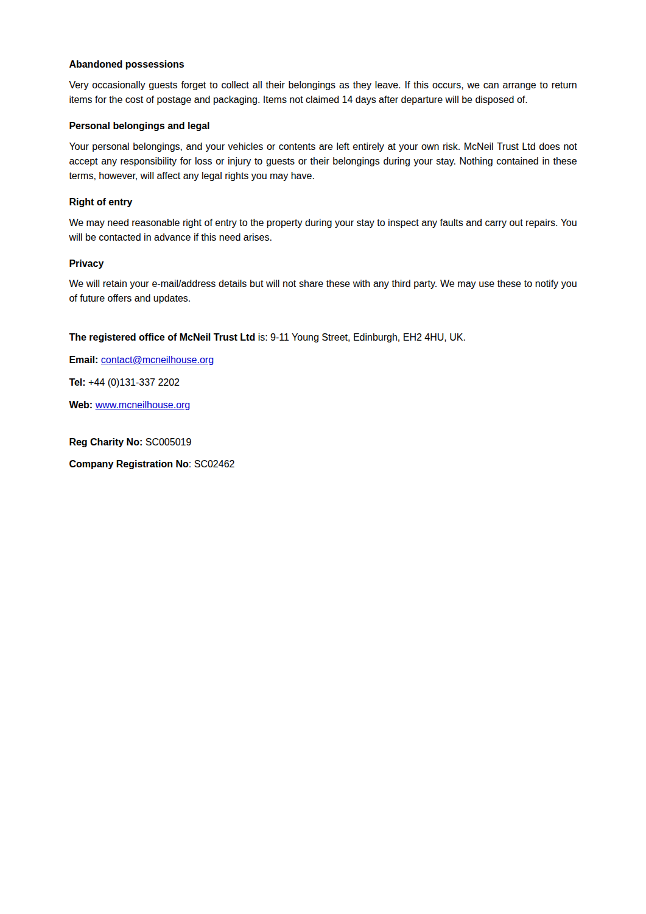Abandoned possessions
Very occasionally guests forget to collect all their belongings as they leave. If this occurs, we can arrange to return items for the cost of postage and packaging. Items not claimed 14 days after departure will be disposed of.
Personal belongings and legal
Your personal belongings, and your vehicles or contents are left entirely at your own risk. McNeil Trust Ltd does not accept any responsibility for loss or injury to guests or their belongings during your stay. Nothing contained in these terms, however, will affect any legal rights you may have.
Right of entry
We may need reasonable right of entry to the property during your stay to inspect any faults and carry out repairs. You will be contacted in advance if this need arises.
Privacy
We will retain your e-mail/address details but will not share these with any third party. We may use these to notify you of future offers and updates.
The registered office of McNeil Trust Ltd is: 9-11 Young Street, Edinburgh, EH2 4HU, UK.
Email: contact@mcneilhouse.org
Tel: +44 (0)131-337 2202
Web: www.mcneilhouse.org
Reg Charity No: SC005019
Company Registration No: SC02462